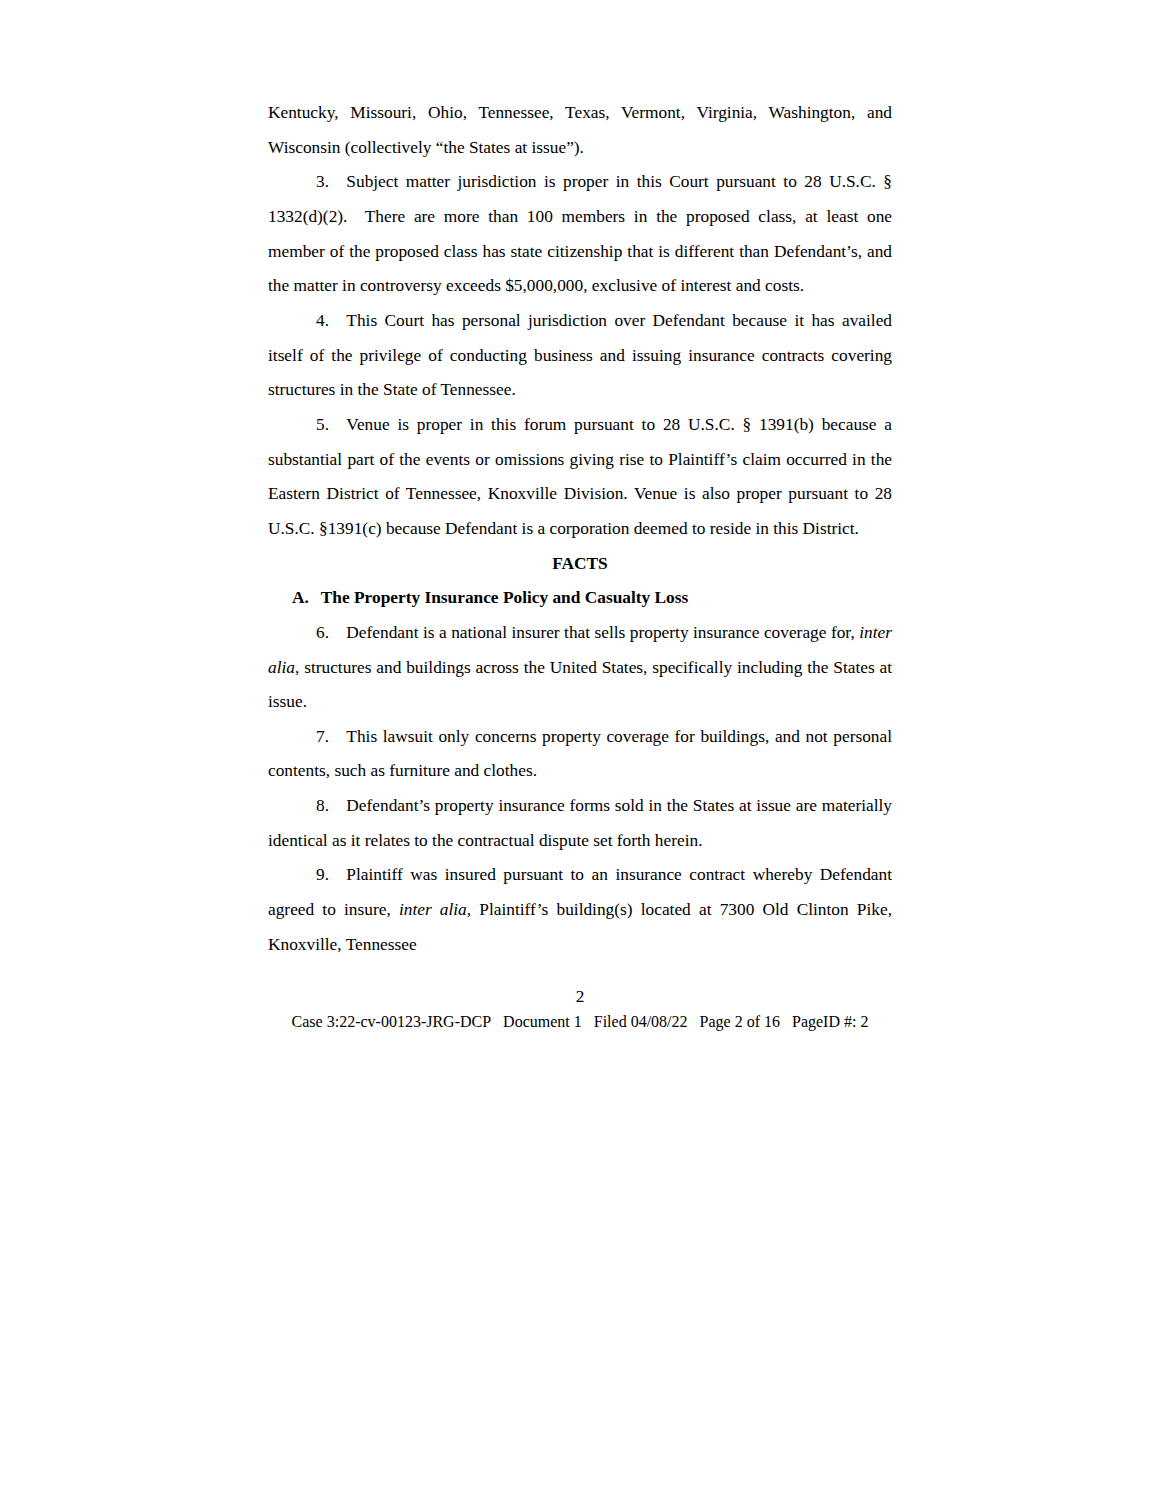Kentucky, Missouri, Ohio, Tennessee, Texas, Vermont, Virginia, Washington, and Wisconsin (collectively “the States at issue”).
3. Subject matter jurisdiction is proper in this Court pursuant to 28 U.S.C. § 1332(d)(2). There are more than 100 members in the proposed class, at least one member of the proposed class has state citizenship that is different than Defendant’s, and the matter in controversy exceeds $5,000,000, exclusive of interest and costs.
4. This Court has personal jurisdiction over Defendant because it has availed itself of the privilege of conducting business and issuing insurance contracts covering structures in the State of Tennessee.
5. Venue is proper in this forum pursuant to 28 U.S.C. § 1391(b) because a substantial part of the events or omissions giving rise to Plaintiff’s claim occurred in the Eastern District of Tennessee, Knoxville Division. Venue is also proper pursuant to 28 U.S.C. §1391(c) because Defendant is a corporation deemed to reside in this District.
FACTS
A. The Property Insurance Policy and Casualty Loss
6. Defendant is a national insurer that sells property insurance coverage for, inter alia, structures and buildings across the United States, specifically including the States at issue.
7. This lawsuit only concerns property coverage for buildings, and not personal contents, such as furniture and clothes.
8. Defendant’s property insurance forms sold in the States at issue are materially identical as it relates to the contractual dispute set forth herein.
9. Plaintiff was insured pursuant to an insurance contract whereby Defendant agreed to insure, inter alia, Plaintiff’s building(s) located at 7300 Old Clinton Pike, Knoxville, Tennessee
2
Case 3:22-cv-00123-JRG-DCP Document 1 Filed 04/08/22 Page 2 of 16 PageID #: 2